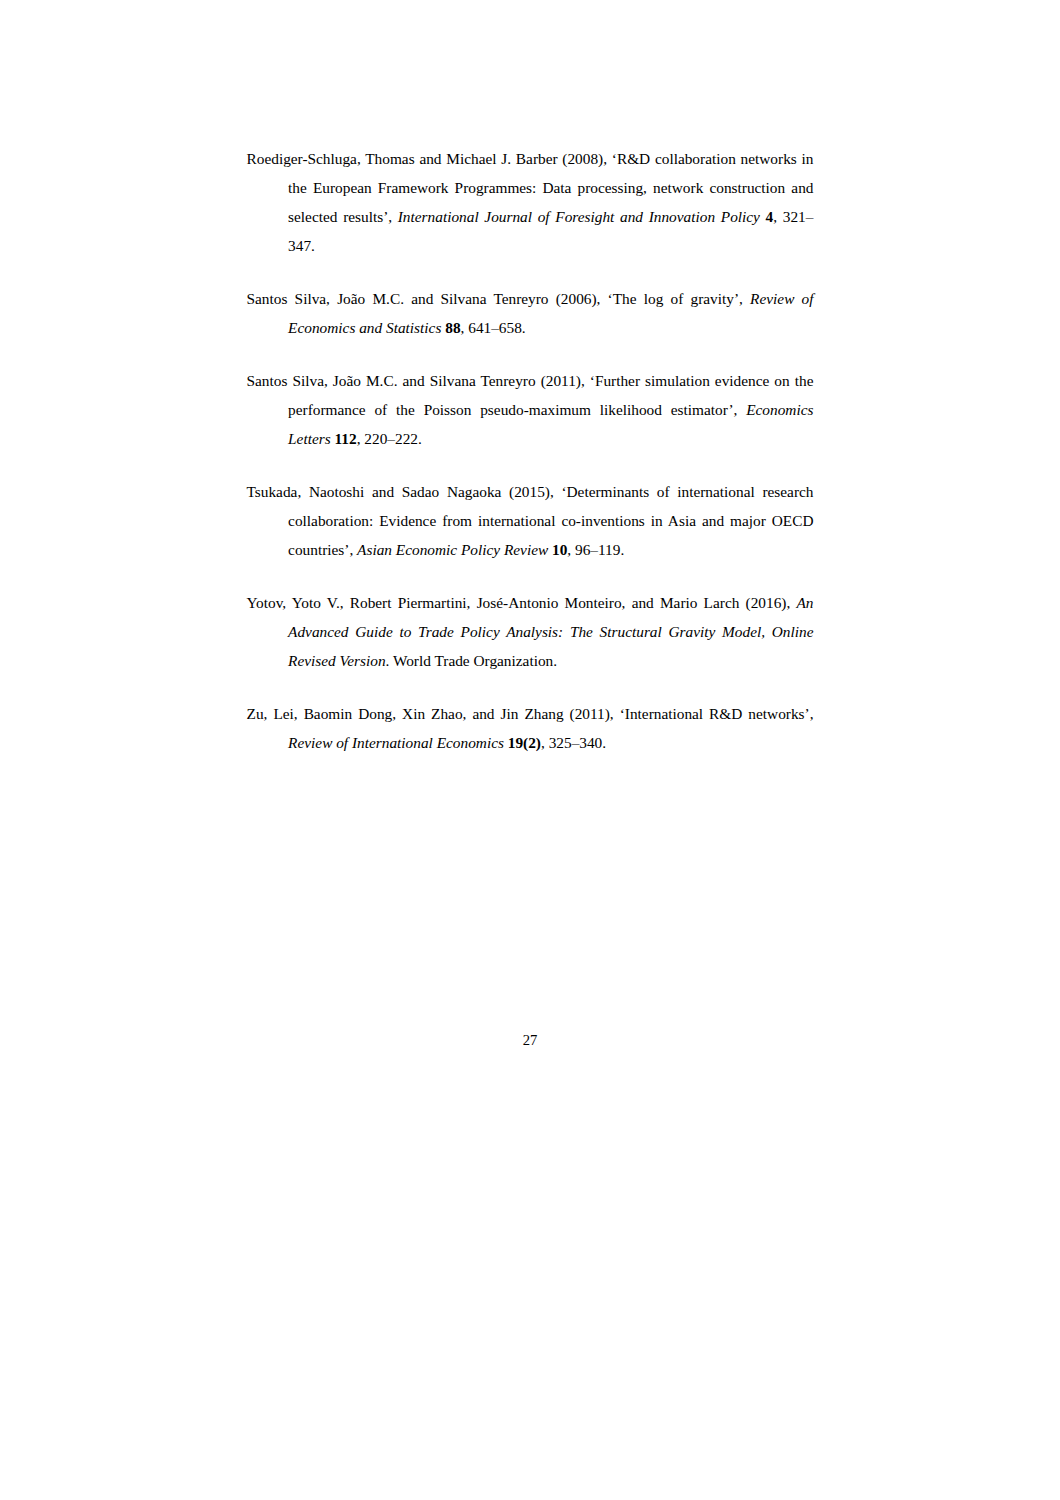Roediger-Schluga, Thomas and Michael J. Barber (2008), ‘R&D collaboration networks in the European Framework Programmes: Data processing, network construction and selected results’, International Journal of Foresight and Innovation Policy 4, 321–347.
Santos Silva, João M.C. and Silvana Tenreyro (2006), ‘The log of gravity’, Review of Economics and Statistics 88, 641–658.
Santos Silva, João M.C. and Silvana Tenreyro (2011), ‘Further simulation evidence on the performance of the Poisson pseudo-maximum likelihood estimator’, Economics Letters 112, 220–222.
Tsukada, Naotoshi and Sadao Nagaoka (2015), ‘Determinants of international research collaboration: Evidence from international co-inventions in Asia and major OECD countries’, Asian Economic Policy Review 10, 96–119.
Yotov, Yoto V., Robert Piermartini, José-Antonio Monteiro, and Mario Larch (2016), An Advanced Guide to Trade Policy Analysis: The Structural Gravity Model, Online Revised Version. World Trade Organization.
Zu, Lei, Baomin Dong, Xin Zhao, and Jin Zhang (2011), ‘International R&D networks’, Review of International Economics 19(2), 325–340.
27